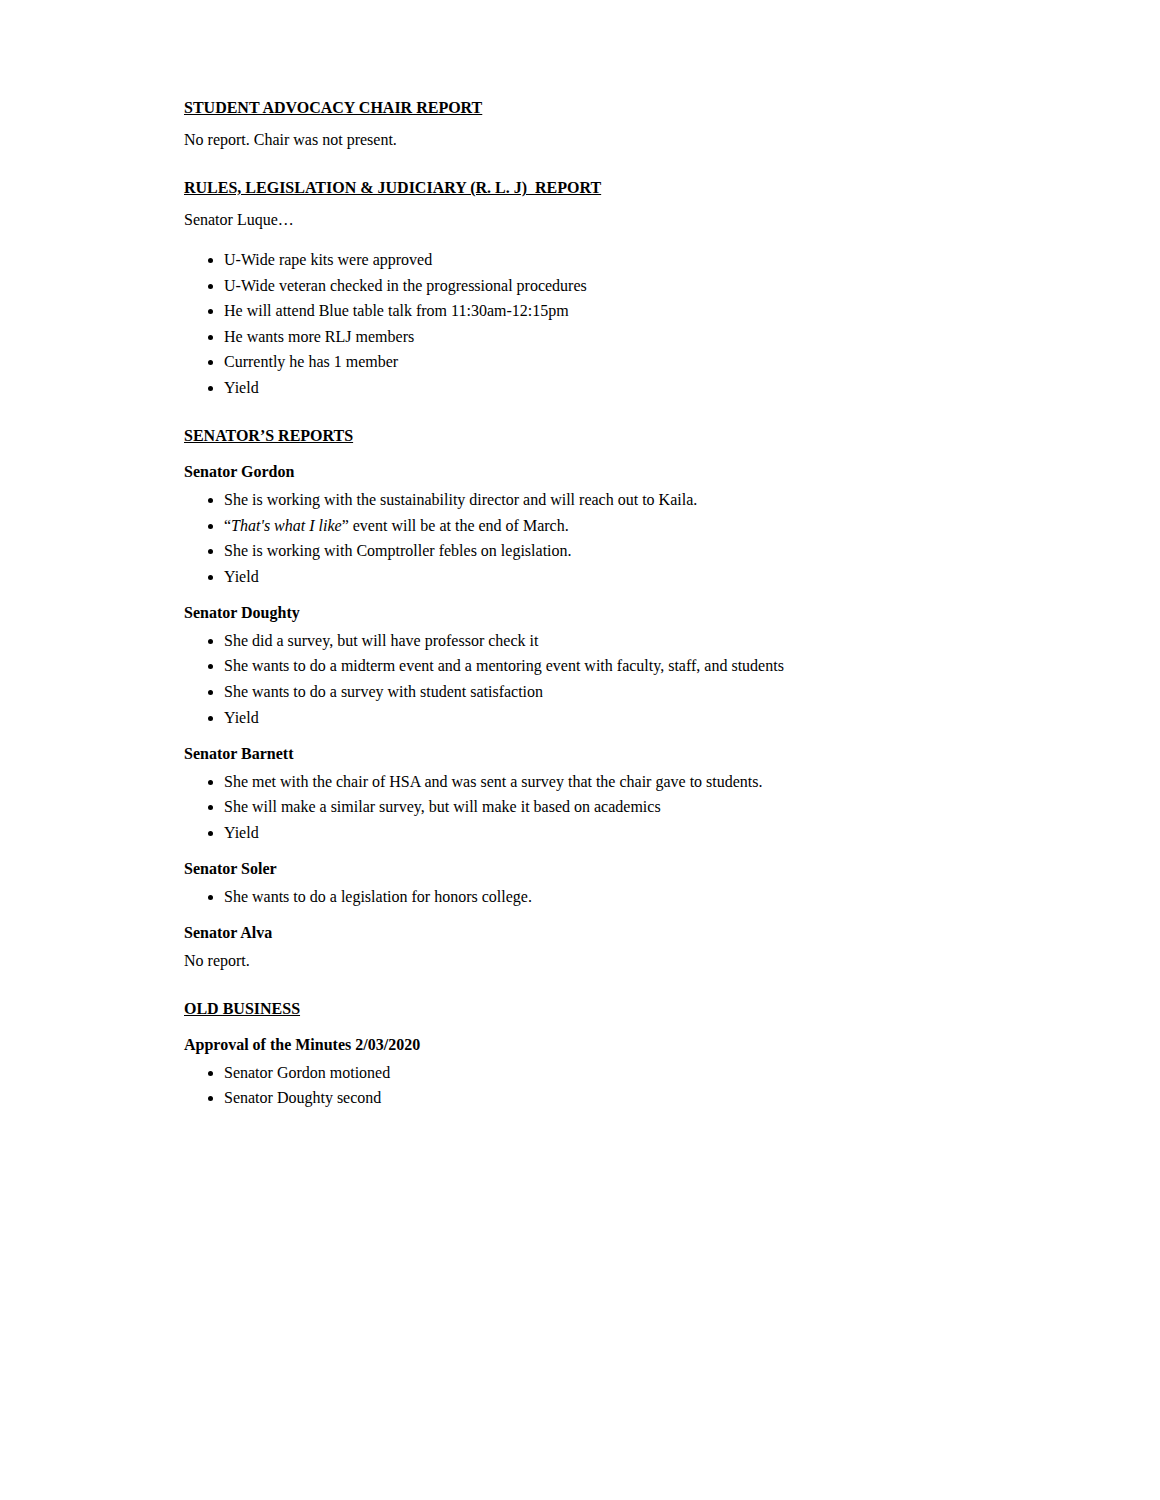Student Advocacy Chair Report
No report. Chair was not present.
Rules, Legislation & Judiciary (R. L. J) Report
Senator Luque…
U-Wide rape kits were approved
U-Wide veteran checked in the progressional procedures
He will attend Blue table talk from 11:30am-12:15pm
He wants more RLJ members
Currently he has 1 member
Yield
Senator’s Reports
Senator Gordon
She is working with the sustainability director and will reach out to Kaila.
“That's what I like” event will be at the end of March.
She is working with Comptroller febles on legislation.
Yield
Senator Doughty
She did a survey, but will have professor check it
She wants to do a midterm event and a mentoring event with faculty, staff, and students
She wants to do a survey with student satisfaction
Yield
Senator Barnett
She met with the chair of HSA and was sent a survey that the chair gave to students.
She will make a similar survey, but will make it based on academics
Yield
Senator Soler
She wants to do a legislation for honors college.
Senator Alva
No report.
Old Business
Approval of the Minutes 2/03/2020
Senator Gordon motioned
Senator Doughty second